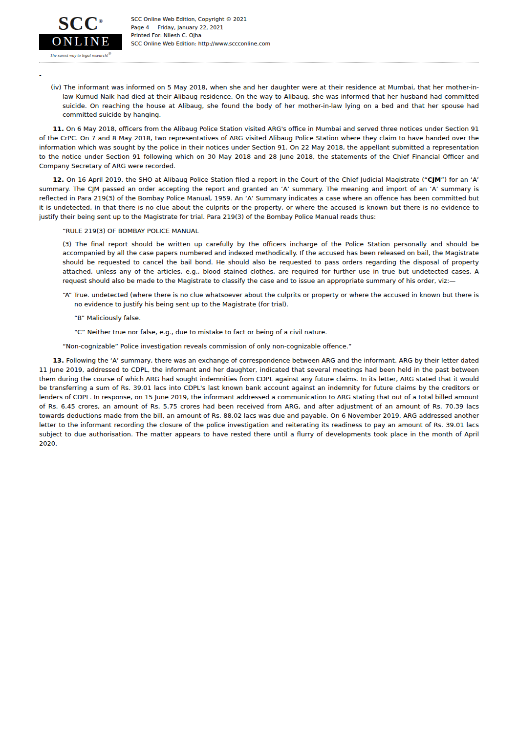SCC®
ONLINE
The surest way to legal research!®
SCC Online Web Edition, Copyright © 2021
Page 4 Friday, January 22, 2021
Printed For: Nilesh C. Ojha
SCC Online Web Edition: http://www.sccconline.com
-
(iv) The informant was informed on 5 May 2018, when she and her daughter were at their residence at Mumbai, that her mother-in-law Kumud Naik had died at their Alibaug residence. On the way to Alibaug, she was informed that her husband had committed suicide. On reaching the house at Alibaug, she found the body of her mother-in-law lying on a bed and that her spouse had committed suicide by hanging.
11. On 6 May 2018, officers from the Alibaug Police Station visited ARG's office in Mumbai and served three notices under Section 91 of the CrPC. On 7 and 8 May 2018, two representatives of ARG visited Alibaug Police Station where they claim to have handed over the information which was sought by the police in their notices under Section 91. On 22 May 2018, the appellant submitted a representation to the notice under Section 91 following which on 30 May 2018 and 28 June 2018, the statements of the Chief Financial Officer and Company Secretary of ARG were recorded.
12. On 16 April 2019, the SHO at Alibaug Police Station filed a report in the Court of the Chief Judicial Magistrate (“CJM”) for an ‘A’ summary. The CJM passed an order accepting the report and granted an ‘A’ summary. The meaning and import of an ‘A’ summary is reflected in Para 219(3) of the Bombay Police Manual, 1959. An ‘A’ Summary indicates a case where an offence has been committed but it is undetected, in that there is no clue about the culprits or the property, or where the accused is known but there is no evidence to justify their being sent up to the Magistrate for trial. Para 219(3) of the Bombay Police Manual reads thus:
“RULE 219(3) OF BOMBAY POLICE MANUAL
(3) The final report should be written up carefully by the officers incharge of the Police Station personally and should be accompanied by all the case papers numbered and indexed methodically. If the accused has been released on bail, the Magistrate should be requested to cancel the bail bond. He should also be requested to pass orders regarding the disposal of property attached, unless any of the articles, e.g., blood stained clothes, are required for further use in true but undetected cases. A request should also be made to the Magistrate to classify the case and to issue an appropriate summary of his order, viz:—
“A” True. undetected (where there is no clue whatsoever about the culprits or property or where the accused in known but there is no evidence to justify his being sent up to the Magistrate (for trial).
“B” Maliciously false.
“C” Neither true nor false, e.g., due to mistake to fact or being of a civil nature.
“Non-cognizable” Police investigation reveals commission of only non-cognizable offence.”
13. Following the ‘A’ summary, there was an exchange of correspondence between ARG and the informant. ARG by their letter dated 11 June 2019, addressed to CDPL, the informant and her daughter, indicated that several meetings had been held in the past between them during the course of which ARG had sought indemnities from CDPL against any future claims. In its letter, ARG stated that it would be transferring a sum of Rs. 39.01 lacs into CDPL's last known bank account against an indemnity for future claims by the creditors or lenders of CDPL. In response, on 15 June 2019, the informant addressed a communication to ARG stating that out of a total billed amount of Rs. 6.45 crores, an amount of Rs. 5.75 crores had been received from ARG, and after adjustment of an amount of Rs. 70.39 lacs towards deductions made from the bill, an amount of Rs. 88.02 lacs was due and payable. On 6 November 2019, ARG addressed another letter to the informant recording the closure of the police investigation and reiterating its readiness to pay an amount of Rs. 39.01 lacs subject to due authorisation. The matter appears to have rested there until a flurry of developments took place in the month of April 2020.